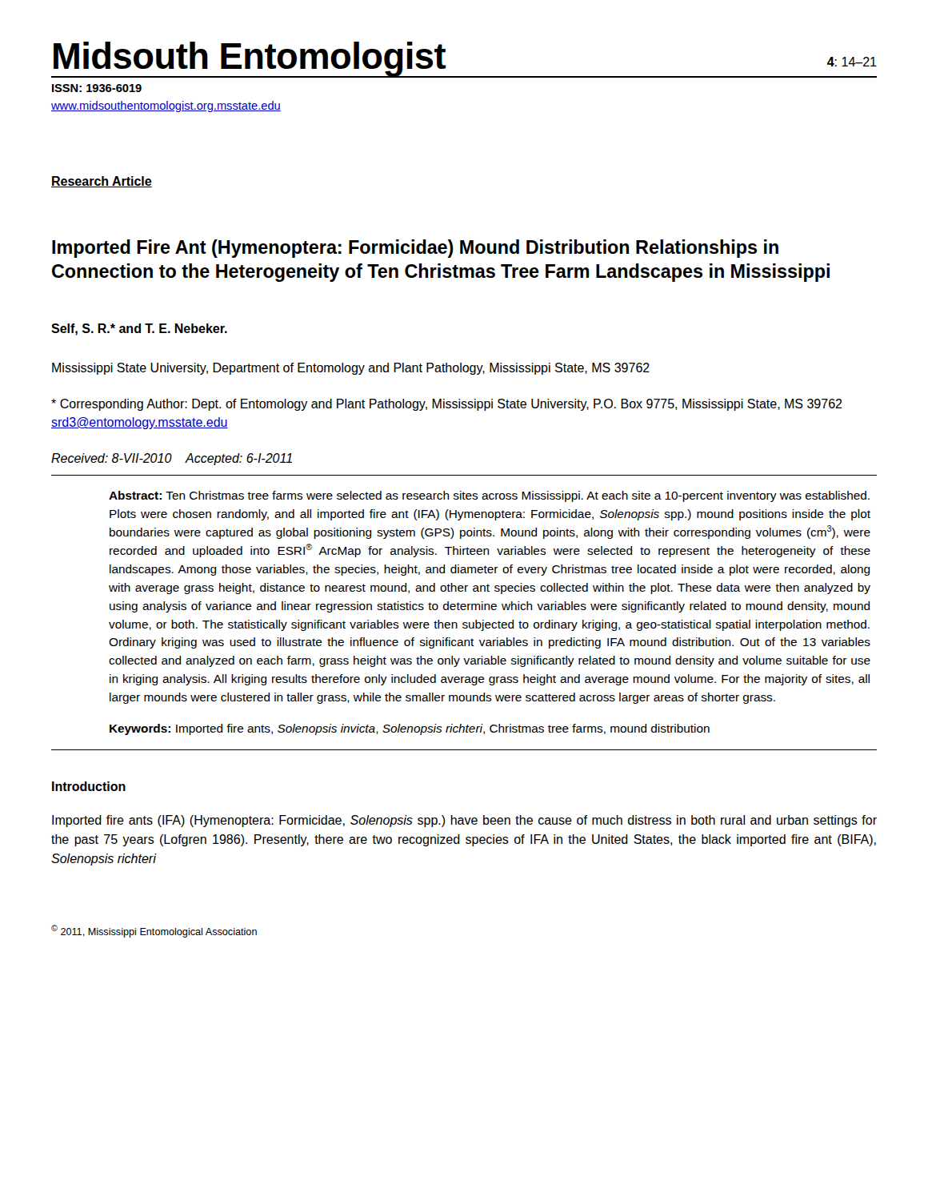Midsouth Entomologist
4: 14–21
ISSN: 1936-6019
www.midsouthentomologist.org.msstate.edu
Research Article
Imported Fire Ant (Hymenoptera: Formicidae) Mound Distribution Relationships in Connection to the Heterogeneity of Ten Christmas Tree Farm Landscapes in Mississippi
Self, S. R.* and T. E. Nebeker.
Mississippi State University, Department of Entomology and Plant Pathology, Mississippi State, MS 39762
* Corresponding Author: Dept. of Entomology and Plant Pathology, Mississippi State University, P.O. Box 9775, Mississippi State, MS 39762 srd3@entomology.msstate.edu
Received: 8-VII-2010 Accepted: 6-I-2011
Abstract: Ten Christmas tree farms were selected as research sites across Mississippi. At each site a 10-percent inventory was established. Plots were chosen randomly, and all imported fire ant (IFA) (Hymenoptera: Formicidae, Solenopsis spp.) mound positions inside the plot boundaries were captured as global positioning system (GPS) points. Mound points, along with their corresponding volumes (cm3), were recorded and uploaded into ESRI® ArcMap for analysis. Thirteen variables were selected to represent the heterogeneity of these landscapes. Among those variables, the species, height, and diameter of every Christmas tree located inside a plot were recorded, along with average grass height, distance to nearest mound, and other ant species collected within the plot. These data were then analyzed by using analysis of variance and linear regression statistics to determine which variables were significantly related to mound density, mound volume, or both. The statistically significant variables were then subjected to ordinary kriging, a geo-statistical spatial interpolation method. Ordinary kriging was used to illustrate the influence of significant variables in predicting IFA mound distribution. Out of the 13 variables collected and analyzed on each farm, grass height was the only variable significantly related to mound density and volume suitable for use in kriging analysis. All kriging results therefore only included average grass height and average mound volume. For the majority of sites, all larger mounds were clustered in taller grass, while the smaller mounds were scattered across larger areas of shorter grass.
Keywords: Imported fire ants, Solenopsis invicta, Solenopsis richteri, Christmas tree farms, mound distribution
Introduction
Imported fire ants (IFA) (Hymenoptera: Formicidae, Solenopsis spp.) have been the cause of much distress in both rural and urban settings for the past 75 years (Lofgren 1986). Presently, there are two recognized species of IFA in the United States, the black imported fire ant (BIFA), Solenopsis richteri
© 2011, Mississippi Entomological Association